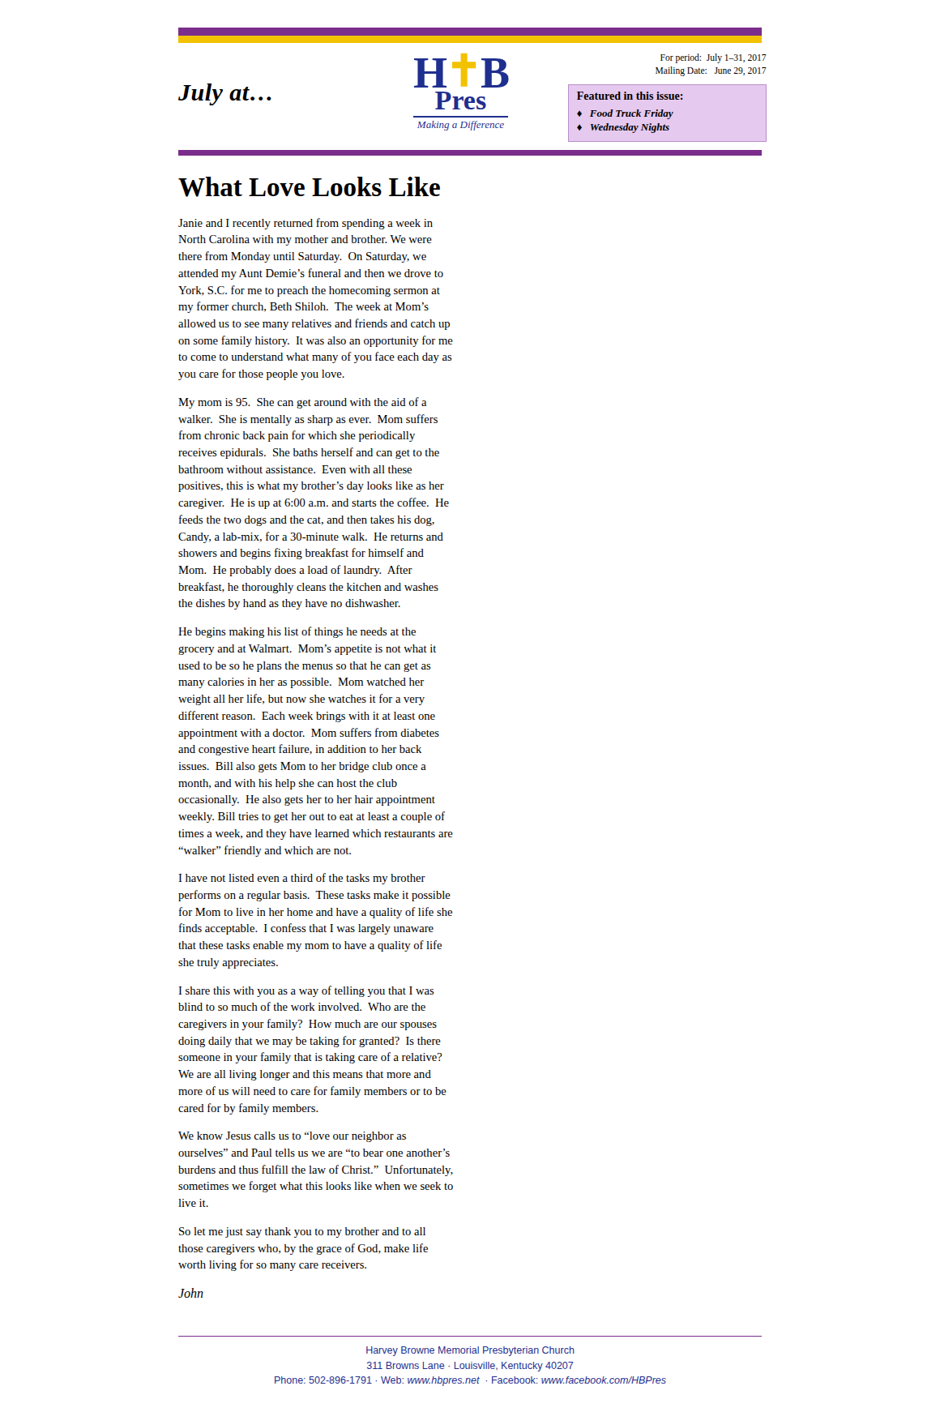July at…
H✝B Pres Making a Difference
For period: July 1–31, 2017
Mailing Date: June 29, 2017
Featured in this issue:
Food Truck Friday
Wednesday Nights
What Love Looks Like
Janie and I recently returned from spending a week in North Carolina with my mother and brother. We were there from Monday until Saturday. On Saturday, we attended my Aunt Demie’s funeral and then we drove to York, S.C. for me to preach the homecoming sermon at my former church, Beth Shiloh. The week at Mom’s allowed us to see many relatives and friends and catch up on some family history. It was also an opportunity for me to come to understand what many of you face each day as you care for those people you love.
My mom is 95. She can get around with the aid of a walker. She is mentally as sharp as ever. Mom suffers from chronic back pain for which she periodically receives epidurals. She baths herself and can get to the bathroom without assistance. Even with all these positives, this is what my brother’s day looks like as her caregiver. He is up at 6:00 a.m. and starts the coffee. He feeds the two dogs and the cat, and then takes his dog, Candy, a lab-mix, for a 30-minute walk. He returns and showers and begins fixing breakfast for himself and Mom. He probably does a load of laundry. After breakfast, he thoroughly cleans the kitchen and washes the dishes by hand as they have no dishwasher.
He begins making his list of things he needs at the grocery and at Walmart. Mom’s appetite is not what it used to be so he plans the menus so that he can get as many calories in her as possible. Mom watched her weight all her life, but now she watches it for a very different reason. Each week brings with it at least one appointment with a doctor. Mom suffers from diabetes and congestive heart failure, in addition to her back issues. Bill also gets Mom to her bridge club once a month, and with his help she can host the club occasionally. He also gets her to her hair appointment weekly. Bill tries to get her out to eat at least a couple of times a week, and they have learned which restaurants are “walker” friendly and which are not.
I have not listed even a third of the tasks my brother performs on a regular basis. These tasks make it possible for Mom to live in her home and have a quality of life she finds acceptable. I confess that I was largely unaware that these tasks enable my mom to have a quality of life she truly appreciates.
I share this with you as a way of telling you that I was blind to so much of the work involved. Who are the caregivers in your family? How much are our spouses doing daily that we may be taking for granted? Is there someone in your family that is taking care of a relative? We are all living longer and this means that more and more of us will need to care for family members or to be cared for by family members.
We know Jesus calls us to “love our neighbor as ourselves” and Paul tells us we are “to bear one another’s burdens and thus fulfill the law of Christ.” Unfortunately, sometimes we forget what this looks like when we seek to live it.
So let me just say thank you to my brother and to all those caregivers who, by the grace of God, make life worth living for so many care receivers.
John
Harvey Browne Memorial Presbyterian Church
311 Browns Lane · Louisville, Kentucky 40207
Phone: 502-896-1791 · Web: www.hbpres.net · Facebook: www.facebook.com/HBPres